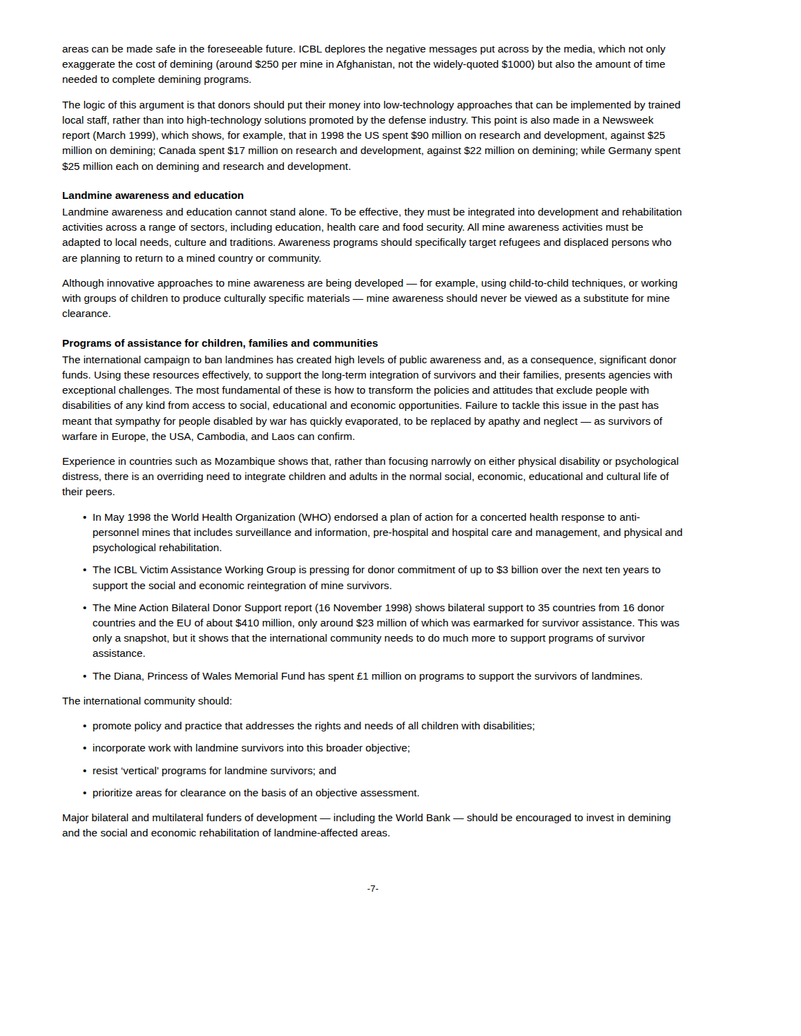areas can be made safe in the foreseeable future. ICBL deplores the negative messages put across by the media, which not only exaggerate the cost of demining (around $250 per mine in Afghanistan, not the widely-quoted $1000) but also the amount of time needed to complete demining programs.
The logic of this argument is that donors should put their money into low-technology approaches that can be implemented by trained local staff, rather than into high-technology solutions promoted by the defense industry. This point is also made in a Newsweek report (March 1999), which shows, for example, that in 1998 the US spent $90 million on research and development, against $25 million on demining; Canada spent $17 million on research and development, against $22 million on demining; while Germany spent $25 million each on demining and research and development.
Landmine awareness and education
Landmine awareness and education cannot stand alone. To be effective, they must be integrated into development and rehabilitation activities across a range of sectors, including education, health care and food security. All mine awareness activities must be adapted to local needs, culture and traditions. Awareness programs should specifically target refugees and displaced persons who are planning to return to a mined country or community.
Although innovative approaches to mine awareness are being developed — for example, using child-to-child techniques, or working with groups of children to produce culturally specific materials — mine awareness should never be viewed as a substitute for mine clearance.
Programs of assistance for children, families and communities
The international campaign to ban landmines has created high levels of public awareness and, as a consequence, significant donor funds. Using these resources effectively, to support the long-term integration of survivors and their families, presents agencies with exceptional challenges. The most fundamental of these is how to transform the policies and attitudes that exclude people with disabilities of any kind from access to social, educational and economic opportunities. Failure to tackle this issue in the past has meant that sympathy for people disabled by war has quickly evaporated, to be replaced by apathy and neglect — as survivors of warfare in Europe, the USA, Cambodia, and Laos can confirm.
Experience in countries such as Mozambique shows that, rather than focusing narrowly on either physical disability or psychological distress, there is an overriding need to integrate children and adults in the normal social, economic, educational and cultural life of their peers.
In May 1998 the World Health Organization (WHO) endorsed a plan of action for a concerted health response to anti-personnel mines that includes surveillance and information, pre-hospital and hospital care and management, and physical and psychological rehabilitation.
The ICBL Victim Assistance Working Group is pressing for donor commitment of up to $3 billion over the next ten years to support the social and economic reintegration of mine survivors.
The Mine Action Bilateral Donor Support report (16 November 1998) shows bilateral support to 35 countries from 16 donor countries and the EU of about $410 million, only around $23 million of which was earmarked for survivor assistance. This was only a snapshot, but it shows that the international community needs to do much more to support programs of survivor assistance.
The Diana, Princess of Wales Memorial Fund has spent £1 million on programs to support the survivors of landmines.
The international community should:
promote policy and practice that addresses the rights and needs of all children with disabilities;
incorporate work with landmine survivors into this broader objective;
resist ‘vertical’ programs for landmine survivors; and
prioritize areas for clearance on the basis of an objective assessment.
Major bilateral and multilateral funders of development — including the World Bank — should be encouraged to invest in demining and the social and economic rehabilitation of landmine-affected areas.
-7-